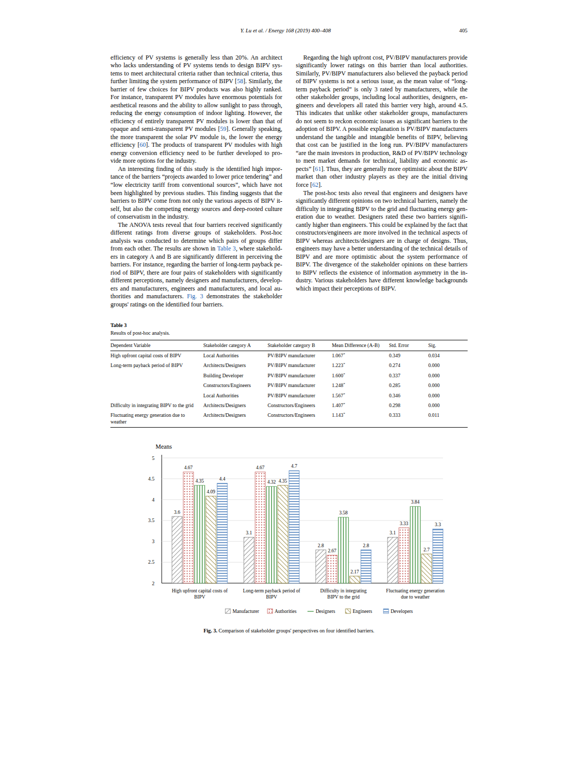Y. Lu et al. / Energy 168 (2019) 400–408
405
efficiency of PV systems is generally less than 20%. An architect who lacks understanding of PV systems tends to design BIPV systems to meet architectural criteria rather than technical criteria, thus further limiting the system performance of BIPV [58]. Similarly, the barrier of few choices for BIPV products was also highly ranked. For instance, transparent PV modules have enormous potentials for aesthetical reasons and the ability to allow sunlight to pass through, reducing the energy consumption of indoor lighting. However, the efficiency of entirely transparent PV modules is lower than that of opaque and semi-transparent PV modules [59]. Generally speaking, the more transparent the solar PV module is, the lower the energy efficiency [60]. The products of transparent PV modules with high energy conversion efficiency need to be further developed to provide more options for the industry.
An interesting finding of this study is the identified high importance of the barriers “projects awarded to lower price tendering” and “low electricity tariff from conventional sources”, which have not been highlighted by previous studies. This finding suggests that the barriers to BIPV come from not only the various aspects of BIPV itself, but also the competing energy sources and deep-rooted culture of conservatism in the industry.
The ANOVA tests reveal that four barriers received significantly different ratings from diverse groups of stakeholders. Post-hoc analysis was conducted to determine which pairs of groups differ from each other. The results are shown in Table 3, where stakeholders in category A and B are significantly different in perceiving the barriers. For instance, regarding the barrier of long-term payback period of BIPV, there are four pairs of stakeholders with significantly different perceptions, namely designers and manufacturers, developers and manufacturers, engineers and manufacturers, and local authorities and manufacturers. Fig. 3 demonstrates the stakeholder groups' ratings on the identified four barriers.
Regarding the high upfront cost, PV/BIPV manufacturers provide significantly lower ratings on this barrier than local authorities. Similarly, PV/BIPV manufacturers also believed the payback period of BIPV systems is not a serious issue, as the mean value of “long-term payback period” is only 3 rated by manufacturers, while the other stakeholder groups, including local authorities, designers, engineers and developers all rated this barrier very high, around 4.5. This indicates that unlike other stakeholder groups, manufacturers do not seem to reckon economic issues as significant barriers to the adoption of BIPV. A possible explanation is PV/BIPV manufacturers understand the tangible and intangible benefits of BIPV, believing that cost can be justified in the long run. PV/BIPV manufacturers “are the main investors in production, R&D of PV/BIPV technology to meet market demands for technical, liability and economic aspects” [61]. Thus, they are generally more optimistic about the BIPV market than other industry players as they are the initial driving force [62].
The post-hoc tests also reveal that engineers and designers have significantly different opinions on two technical barriers, namely the difficulty in integrating BIPV to the grid and fluctuating energy generation due to weather. Designers rated these two barriers significantly higher than engineers. This could be explained by the fact that constructors/engineers are more involved in the technical aspects of BIPV whereas architects/designers are in charge of designs. Thus, engineers may have a better understanding of the technical details of BIPV and are more optimistic about the system performance of BIPV. The divergence of the stakeholder opinions on these barriers to BIPV reflects the existence of information asymmetry in the industry. Various stakeholders have different knowledge backgrounds which impact their perceptions of BIPV.
Table 3
Results of post-hoc analysis.
| Dependent Variable | Stakeholder category A | Stakeholder category B | Mean Difference (A-B) | Std. Error | Sig. |
| --- | --- | --- | --- | --- | --- |
| High upfront capital costs of BIPV | Local Authorities | PV/BIPV manufacturer | 1.067 * | 0.349 | 0.034 |
| Long-term payback period of BIPV | Architects/Designers | PV/BIPV manufacturer | 1.223 * | 0.274 | 0.000 |
| | Building Developer | PV/BIPV manufacturer | 1.600 * | 0.337 | 0.000 |
| | Constructors/Engineers | PV/BIPV manufacturer | 1.248 * | 0.285 | 0.000 |
| | Local Authorities | PV/BIPV manufacturer | 1.567 * | 0.346 | 0.000 |
| Difficulty in integrating BIPV to the grid | Architects/Designers | Constructors/Engineers | 1.407 * | 0.298 | 0.000 |
| Fluctuating energy generation due to weather | Architects/Designers | Constructors/Engineers | 1.143 * | 0.333 | 0.011 |
Means 5 4.5 4 3.5 3 2.5 2 3.6 4.67 4.35 4.09 4.4 3.1 4.67 4.32 4.35 4.7 2.8 2.67 3.58 2.17 2.8 3.1 3.33 3.84 2.7 3.3 High upfront capital costs of BIPV Long-term payback period of BIPV Difficulty in integrating BIPV to the grid Fluctuating energy generation due to weather Manufacturer Authorities Designers Engineers Developers
Fig. 3. Comparison of stakeholder groups' perspectives on four identified barriers.